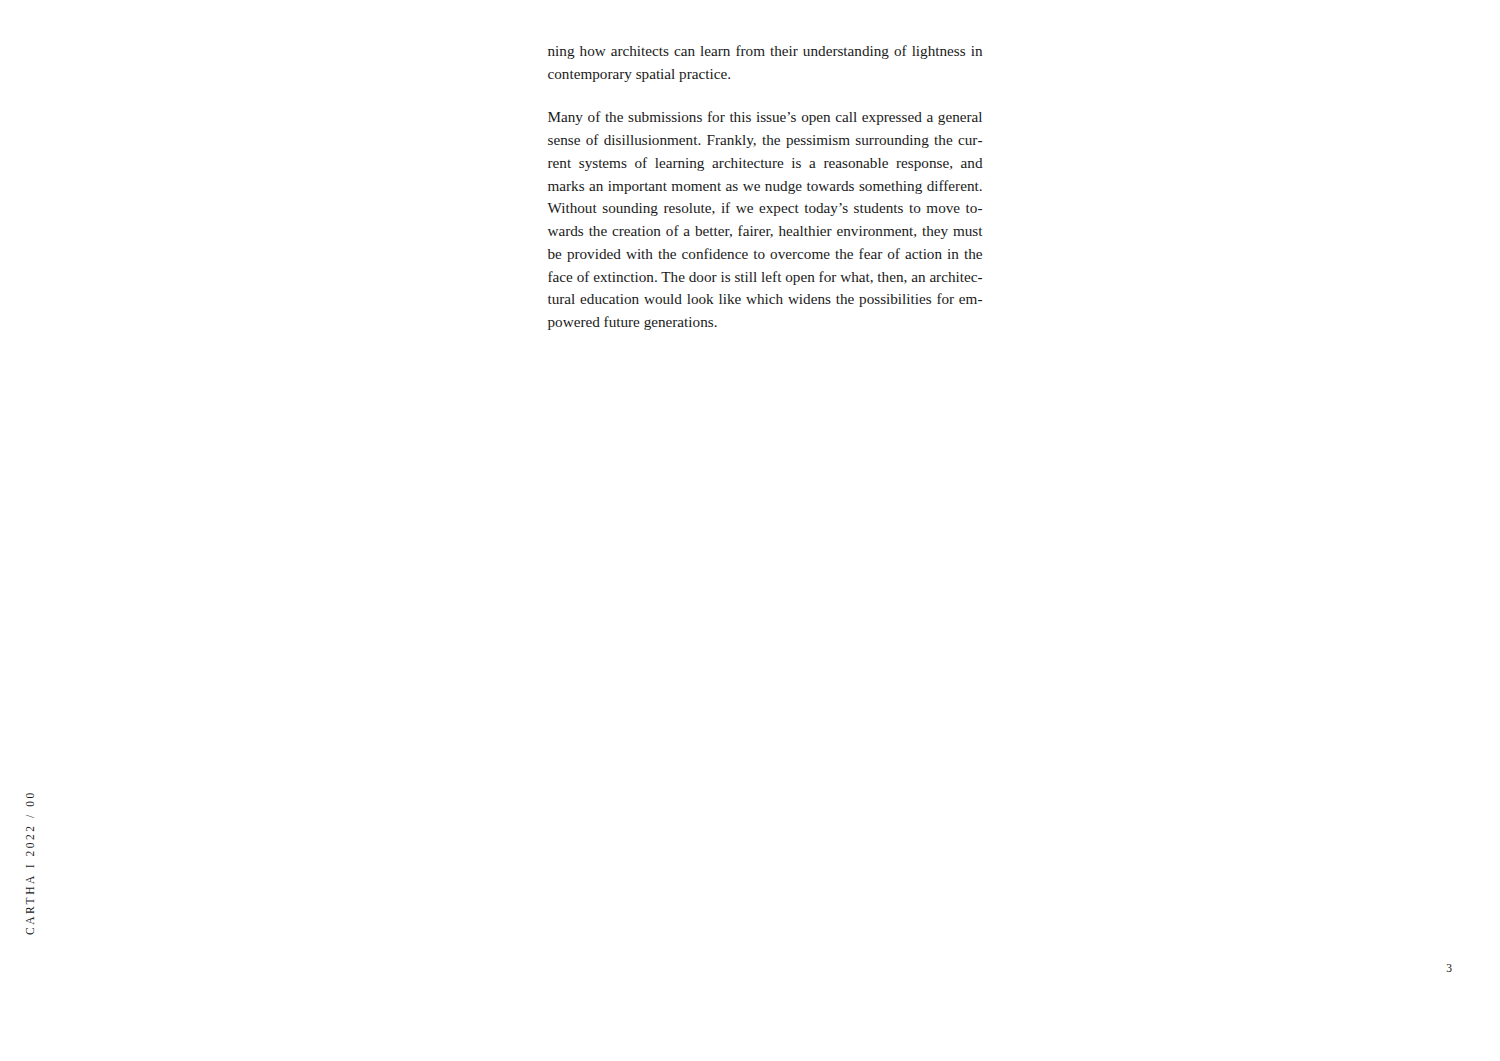CARTHA I 2022 / 00
ning how architects can learn from their understanding of lightness in contemporary spatial practice.
Many of the submissions for this issue’s open call expressed a general sense of disillusionment. Frankly, the pessimism surrounding the current systems of learning architecture is a reasonable response, and marks an important moment as we nudge towards something different. Without sounding resolute, if we expect today’s students to move towards the creation of a better, fairer, healthier environment, they must be provided with the confidence to overcome the fear of action in the face of extinction. The door is still left open for what, then, an architectural education would look like which widens the possibilities for empowered future generations.
3